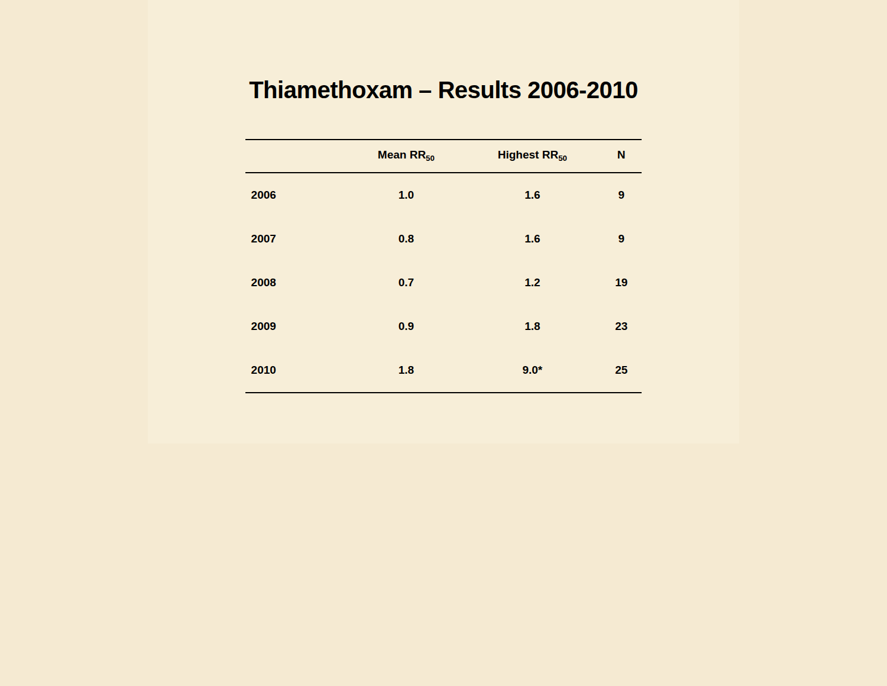Thiamethoxam – Results 2006-2010
| | Mean RR 50 | Highest RR 50 | N |
| --- | --- | --- | --- |
| 2006 | 1.0 | 1.6 | 9 |
| 2007 | 0.8 | 1.6 | 9 |
| 2008 | 0.7 | 1.2 | 19 |
| 2009 | 0.9 | 1.8 | 23 |
| 2010 | 1.8 | 9.0* | 25 |